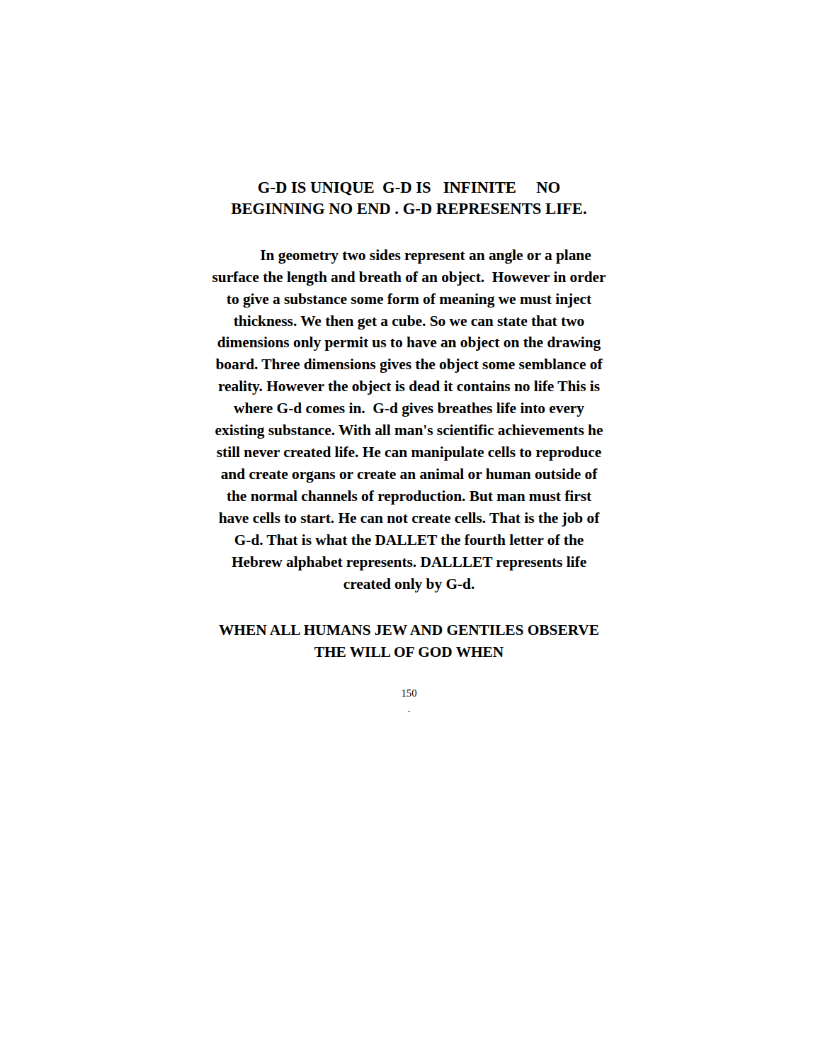G-D IS UNIQUE G-D IS INFINITE NO BEGINNING NO END . G-D REPRESENTS LIFE.
In geometry two sides represent an angle or a plane surface the length and breath of an object. However in order to give a substance some form of meaning we must inject thickness. We then get a cube. So we can state that two dimensions only permit us to have an object on the drawing board. Three dimensions gives the object some semblance of reality. However the object is dead it contains no life This is where G-d comes in. G-d gives breathes life into every existing substance. With all man's scientific achievements he still never created life. He can manipulate cells to reproduce and create organs or create an animal or human outside of the normal channels of reproduction. But man must first have cells to start. He can not create cells. That is the job of G-d. That is what the DALLET the fourth letter of the Hebrew alphabet represents. DALLLET represents life created only by G-d.
WHEN ALL HUMANS JEW AND GENTILES OBSERVE THE WILL OF GOD WHEN
150
.